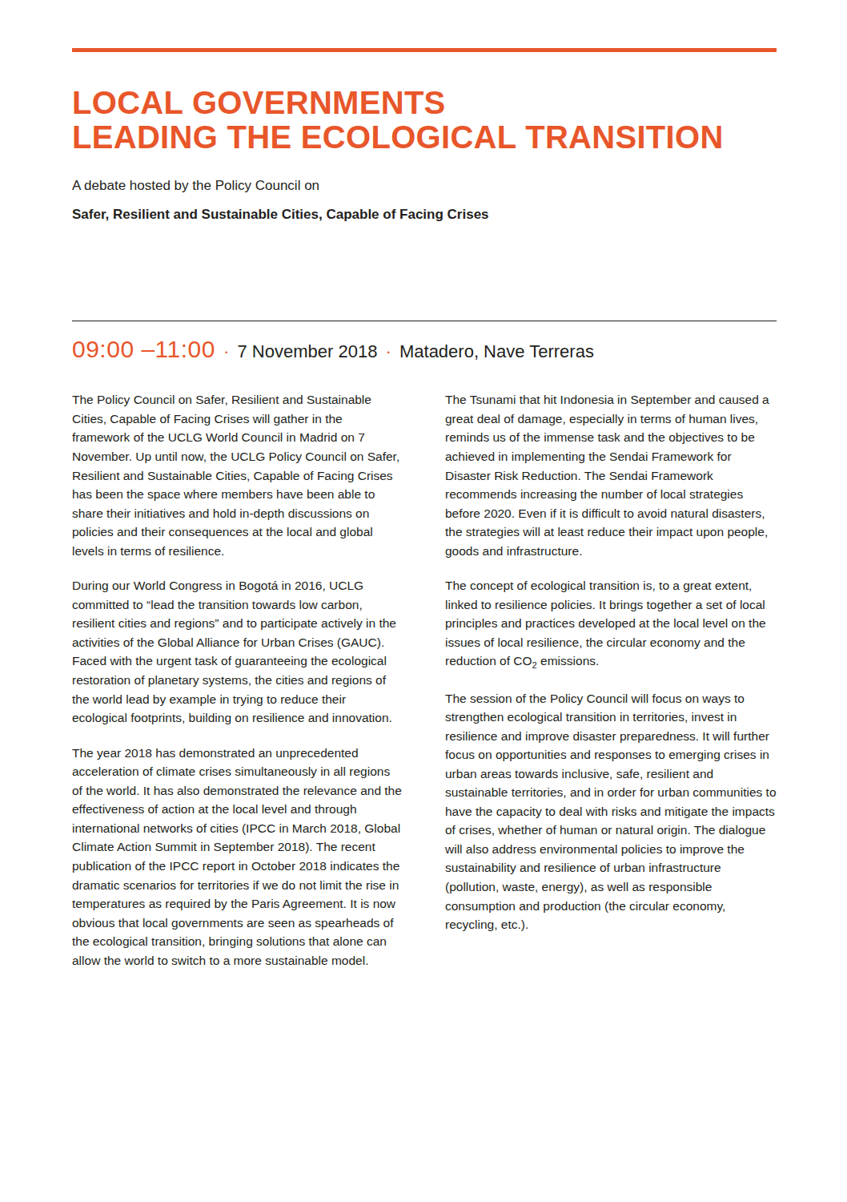Local Governments
Leading the Ecological Transition
A debate hosted by the Policy Council on
Safer, Resilient and Sustainable Cities, Capable of Facing Crises
09:00 –11:00 · 7 November 2018 · Matadero, Nave Terreras
The Policy Council on Safer, Resilient and Sustainable Cities, Capable of Facing Crises will gather in the framework of the UCLG World Council in Madrid on 7 November. Up until now, the UCLG Policy Council on Safer, Resilient and Sustainable Cities, Capable of Facing Crises has been the space where members have been able to share their initiatives and hold in-depth discussions on policies and their consequences at the local and global levels in terms of resilience.
During our World Congress in Bogotá in 2016, UCLG committed to “lead the transition towards low carbon, resilient cities and regions” and to participate actively in the activities of the Global Alliance for Urban Crises (GAUC). Faced with the urgent task of guaranteeing the ecological restoration of planetary systems, the cities and regions of the world lead by example in trying to reduce their ecological footprints, building on resilience and innovation.
The year 2018 has demonstrated an unprecedented acceleration of climate crises simultaneously in all regions of the world. It has also demonstrated the relevance and the effectiveness of action at the local level and through international networks of cities (IPCC in March 2018, Global Climate Action Summit in September 2018). The recent publication of the IPCC report in October 2018 indicates the dramatic scenarios for territories if we do not limit the rise in temperatures as required by the Paris Agreement. It is now obvious that local governments are seen as spearheads of the ecological transition, bringing solutions that alone can allow the world to switch to a more sustainable model.
The Tsunami that hit Indonesia in September and caused a great deal of damage, especially in terms of human lives, reminds us of the immense task and the objectives to be achieved in implementing the Sendai Framework for Disaster Risk Reduction. The Sendai Framework recommends increasing the number of local strategies before 2020. Even if it is difficult to avoid natural disasters, the strategies will at least reduce their impact upon people, goods and infrastructure.
The concept of ecological transition is, to a great extent, linked to resilience policies. It brings together a set of local principles and practices developed at the local level on the issues of local resilience, the circular economy and the reduction of CO2 emissions.
The session of the Policy Council will focus on ways to strengthen ecological transition in territories, invest in resilience and improve disaster preparedness. It will further focus on opportunities and responses to emerging crises in urban areas towards inclusive, safe, resilient and sustainable territories, and in order for urban communities to have the capacity to deal with risks and mitigate the impacts of crises, whether of human or natural origin. The dialogue will also address environmental policies to improve the sustainability and resilience of urban infrastructure (pollution, waste, energy), as well as responsible consumption and production (the circular economy, recycling, etc.).